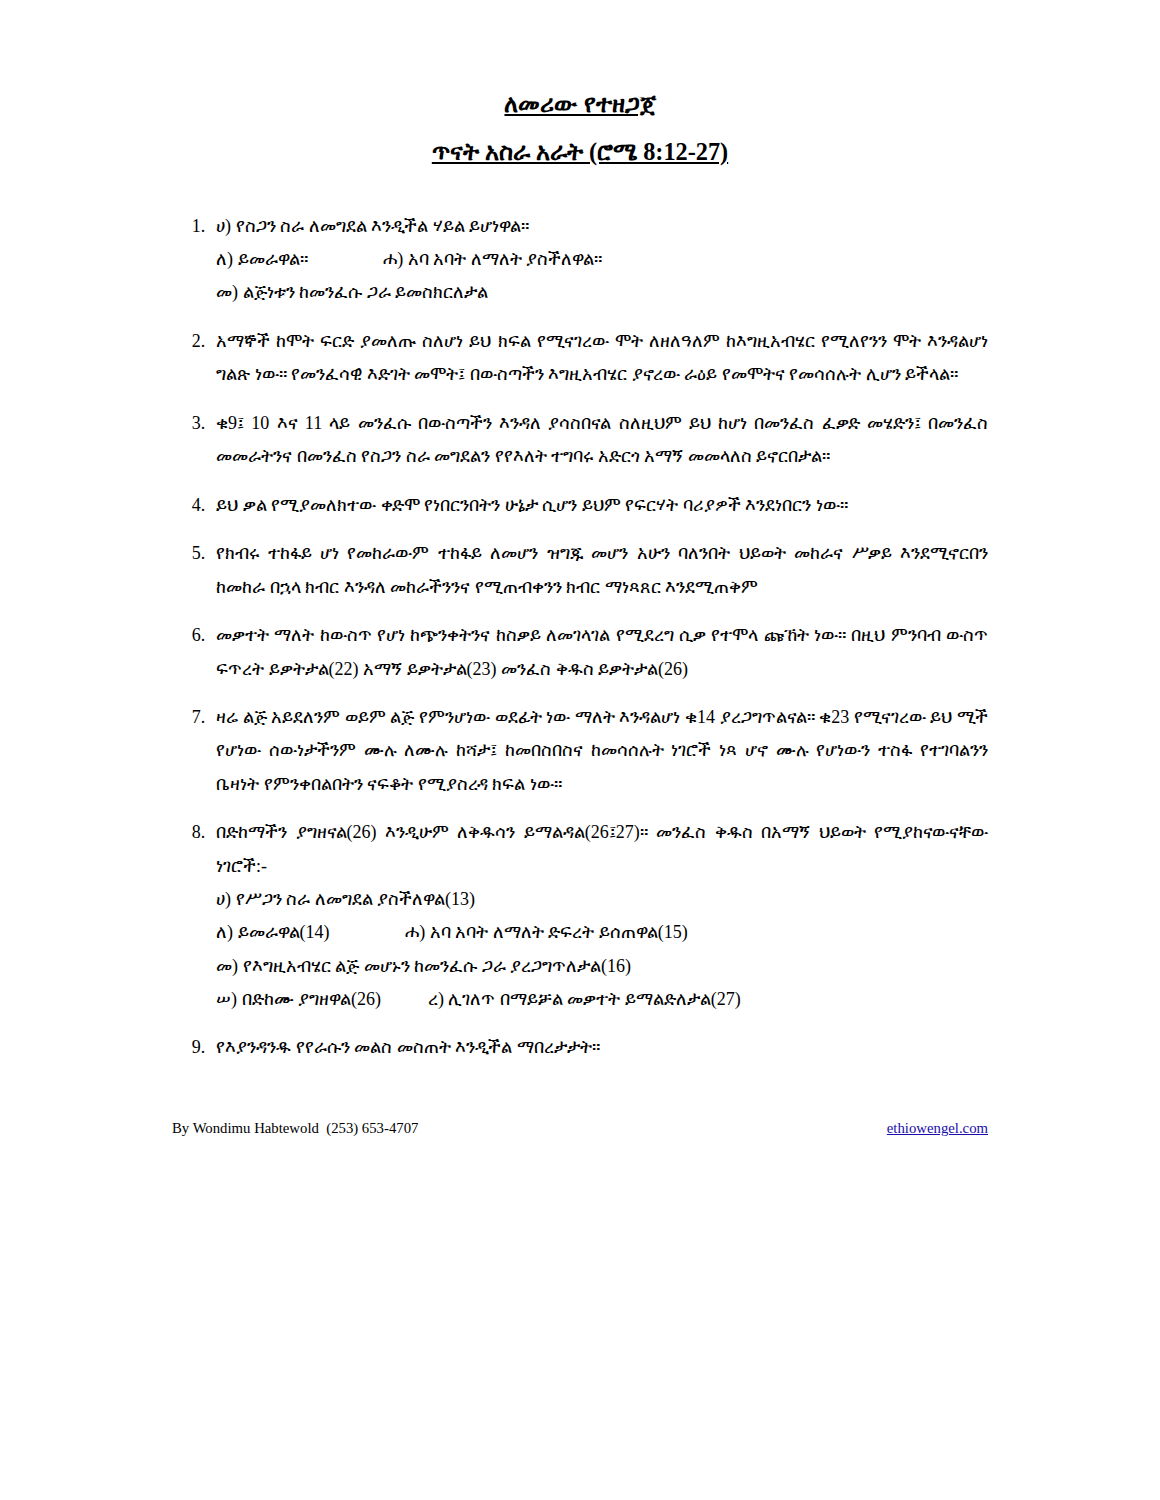ለመሪው የተዘጋጀ
ጥናት አስራ አራት (ሮሜ 8:12-27)
ሀ) የስጋን ስራ ለመግደል እንዲችል ሃይል ይሆነዋል። ለ) ይመራዋል። ሐ) አባ አባት ለማለት ያስችለዋል። መ) ልጅነቱን ከመንፈሱ ጋራ ይመስክርለታል
አማኞች ከሞት ፍርድ ያመለጡ ስለሆነ ይህ ክፍል የሚናገረው ሞት ለዘለዓለም ከእግዚአብሄር የሚለየንን ሞት እንዳልሆነ ግልጽ ነው። የመንፈሳዊ እድገት መሞት፤ በውስጣችን እግዚአብሄር ያኖረው ራዕይ የመሞትና የመሳሰሉት ሊሆን ይችላል።
ቁ9፤ 10 እና 11 ላይ መንፈሱ በውስጣችን እንዳለ ያሳስበናል ስለዚህም ይህ ከሆነ በመንፈስ ፈቃድ መሄድን፤ በመንፈስ መመራትንና በመንፈስ የስጋን ስራ መግደልን የየእለት ተግባሩ አድርጎ አማኝ መመላለስ ይኖርበታል።
ይህ ቃል የሚያመለክተው ቀድሞ የነበርንበትን ሁኔታ ሲሆን ይህም የፍርሃት ባሪያዎች እንደነበርን ነው።
የክብሩ ተከፋይ ሆነ የመከራውም ተከፋይ ለመሆን ዝግጁ መሆን አሁን ባለንበት ህይወት መከራና ሥቃይ እንደሚኖርበን ከመከራ በኋላ ክብር እንዳለ መከራችንንና የሚጠብቀንን ክብር ማነጻጸር እንደሚጠቅም
መቃተት ማለት ከውስጥ የሆነ ከጭንቀትንና ከስቃይ ለመገላገል የሚደረግ ሲቃ የተሞላ ጩኸት ነው። በዚህ ምንባብ ውስጥ ፍጥረት ይቃትታል(22) አማኝ ይቃትታል(23) መንፈስ ቅዱስ ይቃትታል(26)
ዛሬ ልጅ አይደለንም ወይም ልጅ የምንሆነው ወደፊት ነው ማለት እንዳልሆነ ቁ14 ያረጋግጥልናል። ቁ23 የሚናገረው ይህ ሚች የሆነው ሰውነታችንም ሙሉ ለሙሉ ከሻታ፤ ከመበስበስና ከመሳሰሉት ነገሮች ነጻ ሆኖ ሙሉ የሆነውን ተስፋ የተገባልንን ቤዛነት የምንቀበልበትን ናፍቆት የሚያስረዳ ክፍል ነው።
በድከማችን ያግዘናል(26) እንዲሁም ለቅዱሳን ይማልዳል(26፤27)። መንፈስ ቅዱስ በአማኝ ህይወት የሚያከናውናቸው ነገሮች:- ሀ) የሥጋን ስራ ለመግደል ያስችለዋል(13) ለ) ይመራዋል(14) ሐ) አባ አባት ለማለት ድፍረት ይሰጠዋል(15) መ) የእግዚአብሄር ልጅ መሆኑን ከመንፈሱ ጋራ ያረጋግጥለታል(16) ሠ) በድከሙ ያግዘዋል(26) ረ) ሊገለጥ በማይቻል መቃተት ይማልድለታል(27)
የእያንዳንዱ የየራሱን መልስ መስጠት እንዲችል ማበረታታት።
By Wondimu Habtewold (253) 653-4707 ethiowengel.com